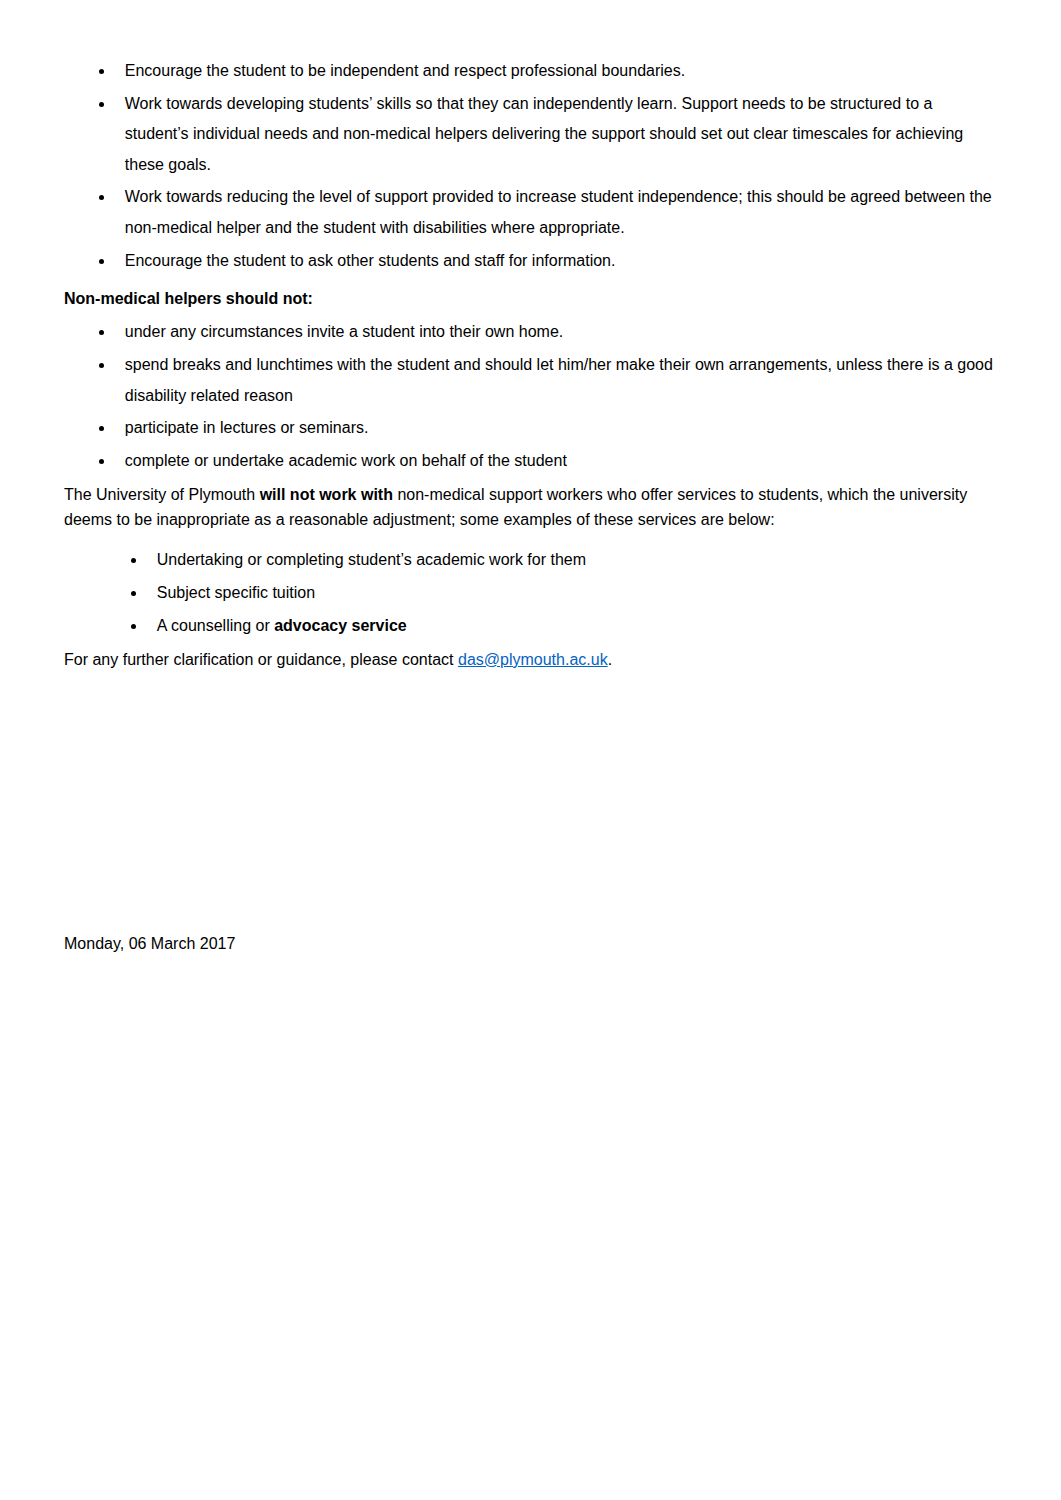Encourage the student to be independent and respect professional boundaries.
Work towards developing students’ skills so that they can independently learn. Support needs to be structured to a student’s individual needs and non-medical helpers delivering the support should set out clear timescales for achieving these goals.
Work towards reducing the level of support provided to increase student independence; this should be agreed between the non-medical helper and the student with disabilities where appropriate.
Encourage the student to ask other students and staff for information.
Non-medical helpers should not:
under any circumstances invite a student into their own home.
spend breaks and lunchtimes with the student and should let him/her make their own arrangements, unless there is a good disability related reason
participate in lectures or seminars.
complete or undertake academic work on behalf of the student
The University of Plymouth will not work with non-medical support workers who offer services to students, which the university deems to be inappropriate as a reasonable adjustment; some examples of these services are below:
Undertaking or completing student’s academic work for them
Subject specific tuition
A counselling or advocacy service
For any further clarification or guidance, please contact das@plymouth.ac.uk.
Monday, 06 March 2017